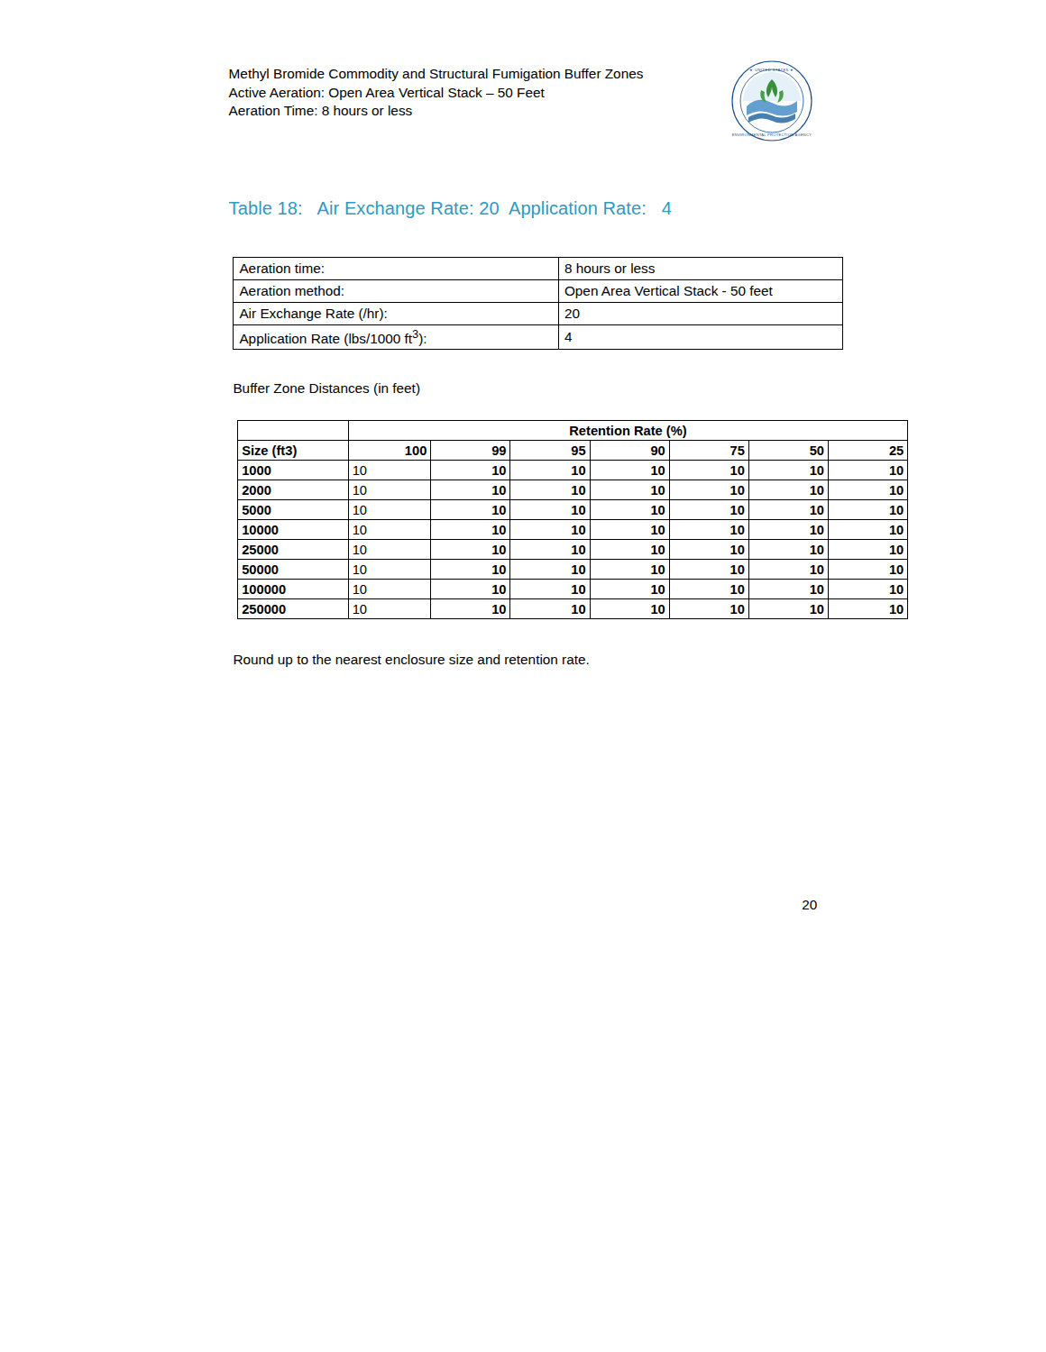Methyl Bromide Commodity and Structural Fumigation Buffer Zones
Active Aeration: Open Area Vertical Stack – 50 Feet
Aeration Time: 8 hours or less
★ UNITED STATES ★ ENVIRONMENTAL PROTECTION AGENCY
Table 18: Air Exchange Rate: 20 Application Rate: 4
| Aeration time: | 8 hours or less |
| Aeration method: | Open Area Vertical Stack - 50 feet |
| Air Exchange Rate (/hr): | 20 |
| Application Rate (lbs/1000 ft 3 ): | 4 |
Buffer Zone Distances (in feet)
| | Retention Rate (%) |
| Size (ft3) | 100 | 99 | 95 | 90 | 75 | 50 | 25 |
| 1000 | 10 | 10 | 10 | 10 | 10 | 10 | 10 |
| 2000 | 10 | 10 | 10 | 10 | 10 | 10 | 10 |
| 5000 | 10 | 10 | 10 | 10 | 10 | 10 | 10 |
| 10000 | 10 | 10 | 10 | 10 | 10 | 10 | 10 |
| 25000 | 10 | 10 | 10 | 10 | 10 | 10 | 10 |
| 50000 | 10 | 10 | 10 | 10 | 10 | 10 | 10 |
| 100000 | 10 | 10 | 10 | 10 | 10 | 10 | 10 |
| 250000 | 10 | 10 | 10 | 10 | 10 | 10 | 10 |
Round up to the nearest enclosure size and retention rate.
20